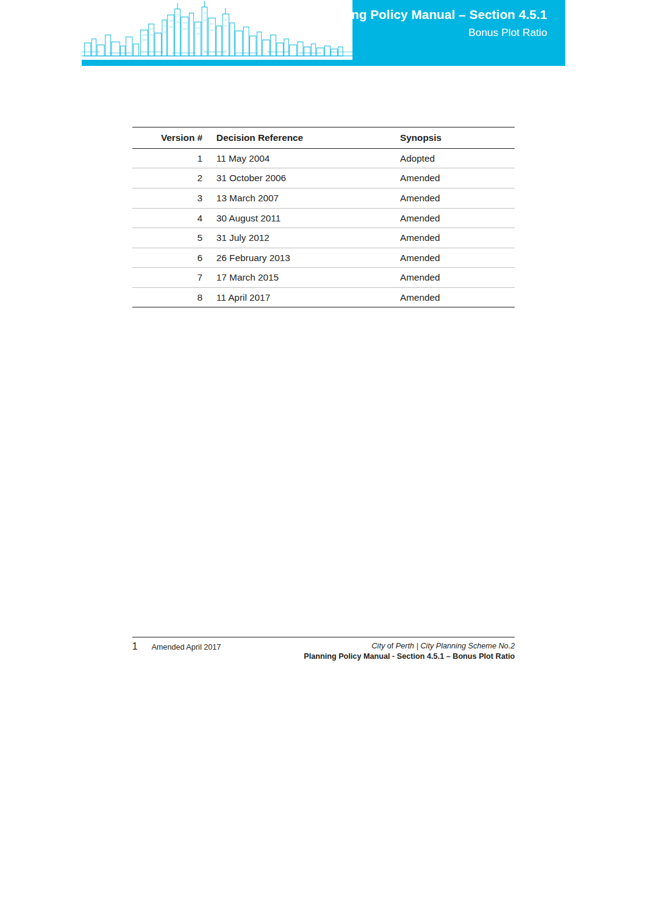Planning Policy Manual – Section 4.5.1
Bonus Plot Ratio
| Version # | Decision Reference | Synopsis |
| --- | --- | --- |
| 1 | 11 May 2004 | Adopted |
| 2 | 31 October 2006 | Amended |
| 3 | 13 March 2007 | Amended |
| 4 | 30 August 2011 | Amended |
| 5 | 31 July 2012 | Amended |
| 6 | 26 February 2013 | Amended |
| 7 | 17 March 2015 | Amended |
| 8 | 11 April 2017 | Amended |
1 Amended April 2017
City of Perth | City Planning Scheme No.2
Planning Policy Manual - Section 4.5.1 – Bonus Plot Ratio